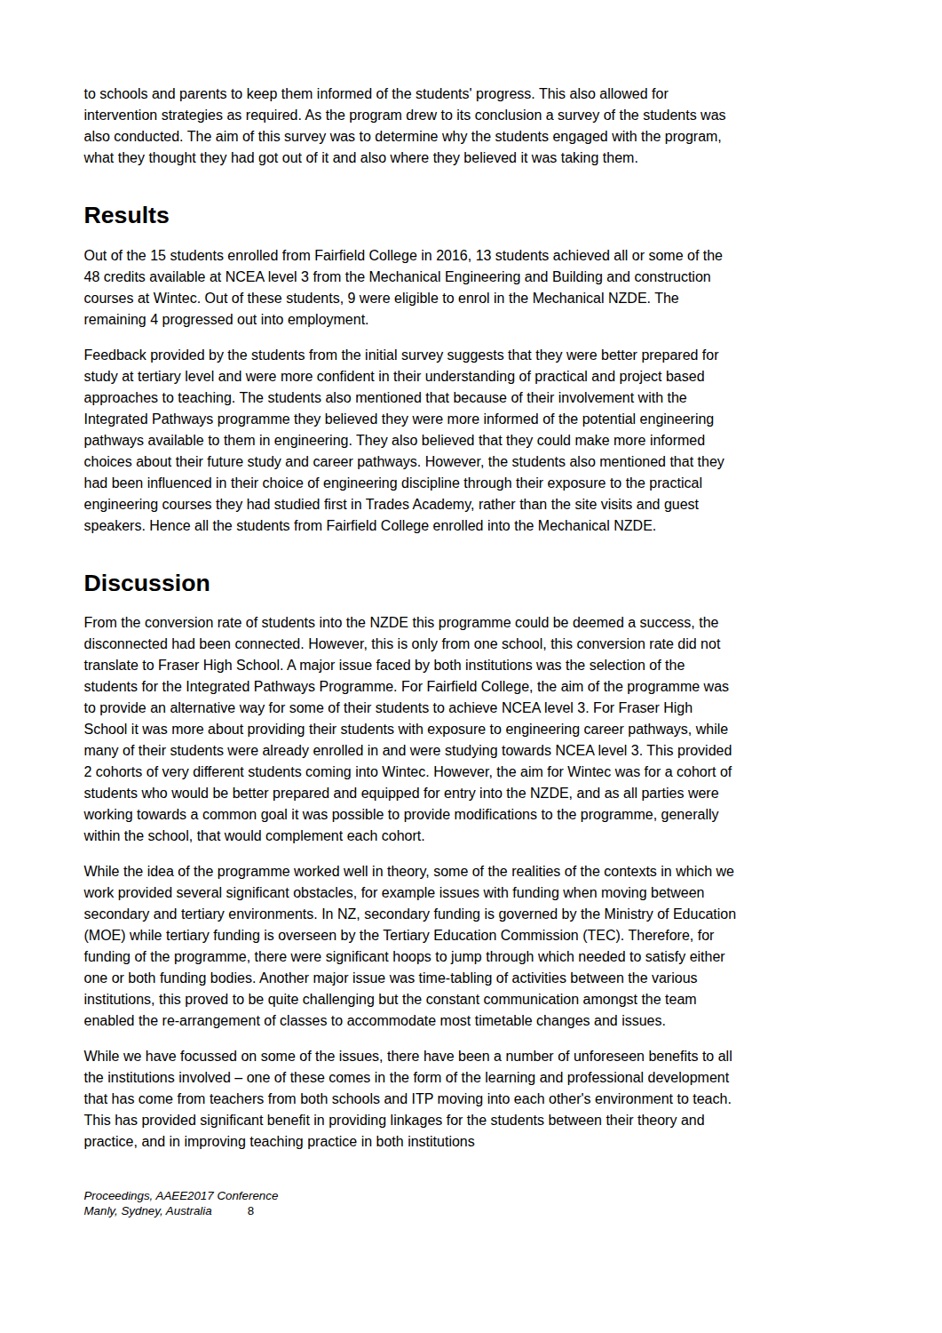to schools and parents to keep them informed of the students' progress. This also allowed for intervention strategies as required. As the program drew to its conclusion a survey of the students was also conducted. The aim of this survey was to determine why the students engaged with the program, what they thought they had got out of it and also where they believed it was taking them.
Results
Out of the 15 students enrolled from Fairfield College in 2016, 13 students achieved all or some of the 48 credits available at NCEA level 3 from the Mechanical Engineering and Building and construction courses at Wintec. Out of these students, 9 were eligible to enrol in the Mechanical NZDE. The remaining 4 progressed out into employment.
Feedback provided by the students from the initial survey suggests that they were better prepared for study at tertiary level and were more confident in their understanding of practical and project based approaches to teaching. The students also mentioned that because of their involvement with the Integrated Pathways programme they believed they were more informed of the potential engineering pathways available to them in engineering. They also believed that they could make more informed choices about their future study and career pathways. However, the students also mentioned that they had been influenced in their choice of engineering discipline through their exposure to the practical engineering courses they had studied first in Trades Academy, rather than the site visits and guest speakers. Hence all the students from Fairfield College enrolled into the Mechanical NZDE.
Discussion
From the conversion rate of students into the NZDE this programme could be deemed a success, the disconnected had been connected. However, this is only from one school, this conversion rate did not translate to Fraser High School. A major issue faced by both institutions was the selection of the students for the Integrated Pathways Programme. For Fairfield College, the aim of the programme was to provide an alternative way for some of their students to achieve NCEA level 3. For Fraser High School it was more about providing their students with exposure to engineering career pathways, while many of their students were already enrolled in and were studying towards NCEA level 3. This provided 2 cohorts of very different students coming into Wintec. However, the aim for Wintec was for a cohort of students who would be better prepared and equipped for entry into the NZDE, and as all parties were working towards a common goal it was possible to provide modifications to the programme, generally within the school, that would complement each cohort.
While the idea of the programme worked well in theory, some of the realities of the contexts in which we work provided several significant obstacles, for example issues with funding when moving between secondary and tertiary environments. In NZ, secondary funding is governed by the Ministry of Education (MOE) while tertiary funding is overseen by the Tertiary Education Commission (TEC). Therefore, for funding of the programme, there were significant hoops to jump through which needed to satisfy either one or both funding bodies. Another major issue was time-tabling of activities between the various institutions, this proved to be quite challenging but the constant communication amongst the team enabled the re-arrangement of classes to accommodate most timetable changes and issues.
While we have focussed on some of the issues, there have been a number of unforeseen benefits to all the institutions involved – one of these comes in the form of the learning and professional development that has come from teachers from both schools and ITP moving into each other's environment to teach. This has provided significant benefit in providing linkages for the students between their theory and practice, and in improving teaching practice in both institutions
Proceedings, AAEE2017 Conference
Manly, Sydney, Australia8